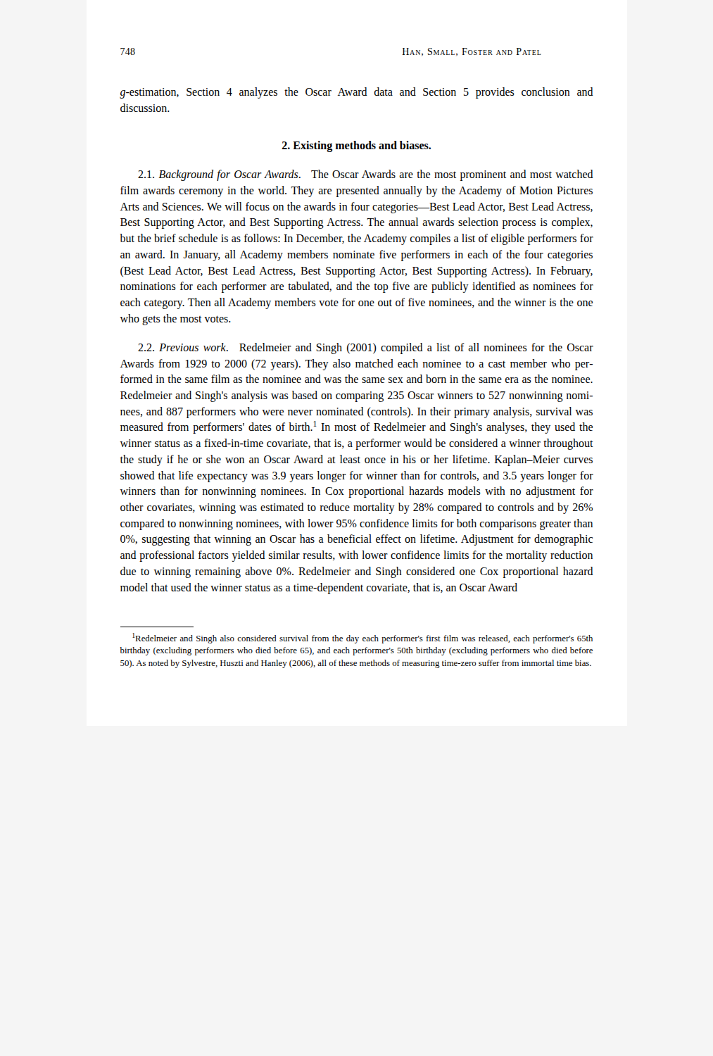748 Han, Small, Foster and Patel
g-estimation, Section 4 analyzes the Oscar Award data and Section 5 provides conclusion and discussion.
2. Existing methods and biases.
2.1. Background for Oscar Awards. The Oscar Awards are the most prominent and most watched film awards ceremony in the world. They are presented annually by the Academy of Motion Pictures Arts and Sciences. We will focus on the awards in four categories—Best Lead Actor, Best Lead Actress, Best Supporting Actor, and Best Supporting Actress. The annual awards selection process is complex, but the brief schedule is as follows: In December, the Academy compiles a list of eligible performers for an award. In January, all Academy members nominate five performers in each of the four categories (Best Lead Actor, Best Lead Actress, Best Supporting Actor, Best Supporting Actress). In February, nominations for each performer are tabulated, and the top five are publicly identified as nominees for each category. Then all Academy members vote for one out of five nominees, and the winner is the one who gets the most votes.
2.2. Previous work. Redelmeier and Singh (2001) compiled a list of all nominees for the Oscar Awards from 1929 to 2000 (72 years). They also matched each nominee to a cast member who performed in the same film as the nominee and was the same sex and born in the same era as the nominee. Redelmeier and Singh's analysis was based on comparing 235 Oscar winners to 527 nonwinning nominees, and 887 performers who were never nominated (controls). In their primary analysis, survival was measured from performers' dates of birth.1 In most of Redelmeier and Singh's analyses, they used the winner status as a fixed-in-time covariate, that is, a performer would be considered a winner throughout the study if he or she won an Oscar Award at least once in his or her lifetime. Kaplan–Meier curves showed that life expectancy was 3.9 years longer for winner than for controls, and 3.5 years longer for winners than for nonwinning nominees. In Cox proportional hazards models with no adjustment for other covariates, winning was estimated to reduce mortality by 28% compared to controls and by 26% compared to nonwinning nominees, with lower 95% confidence limits for both comparisons greater than 0%, suggesting that winning an Oscar has a beneficial effect on lifetime. Adjustment for demographic and professional factors yielded similar results, with lower confidence limits for the mortality reduction due to winning remaining above 0%. Redelmeier and Singh considered one Cox proportional hazard model that used the winner status as a time-dependent covariate, that is, an Oscar Award
1Redelmeier and Singh also considered survival from the day each performer's first film was released, each performer's 65th birthday (excluding performers who died before 65), and each performer's 50th birthday (excluding performers who died before 50). As noted by Sylvestre, Huszti and Hanley (2006), all of these methods of measuring time-zero suffer from immortal time bias.